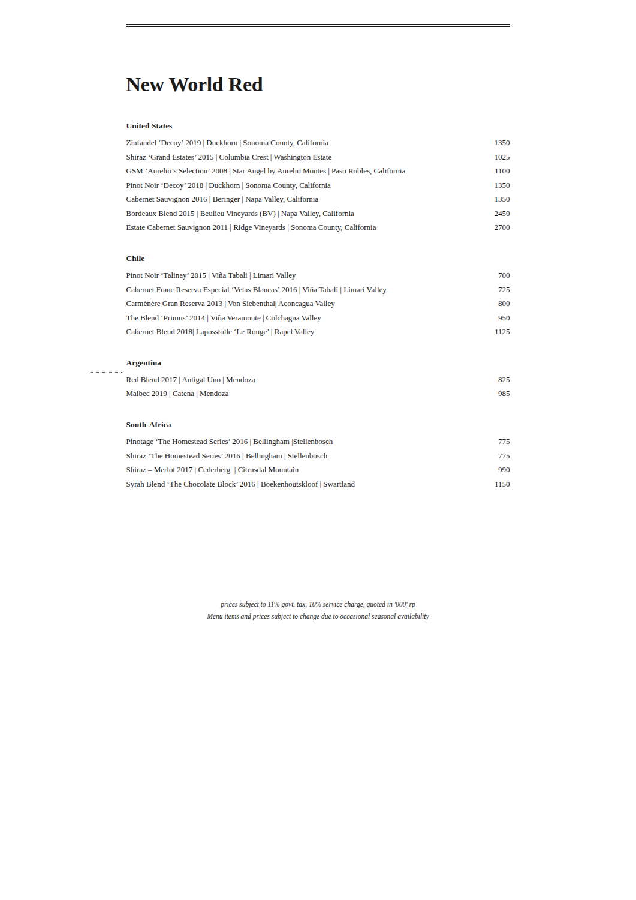New World Red
United States
| Zinfandel ‘Decoy’ 2019 / Duckhorn / Sonoma County, California | 1350 |
| Shiraz ‘Grand Estates’ 2015 / Columbia Crest / Washington Estate | 1025 |
| GSM ‘Aurelio’s Selection’ 2008 / Star Angel by Aurelio Montes / Paso Robles, California | 1100 |
| Pinot Noir ‘Decoy’ 2018 / Duckhorn / Sonoma County, California | 1350 |
| Cabernet Sauvignon 2016 / Beringer / Napa Valley, California | 1350 |
| Bordeaux Blend 2015 / Beulieu Vineyards (BV) / Napa Valley, California | 2450 |
| Estate Cabernet Sauvignon 2011 / Ridge Vineyards / Sonoma County, California | 2700 |
Chile
| Pinot Noir ‘Talinay’ 2015 / Viña Tabali / Limari Valley | 700 |
| Cabernet Franc Reserva Especial ‘Vetas Blancas’ 2016 / Viña Tabali / Limari Valley | 725 |
| Carménère Gran Reserva 2013 / Von Siebenthal/ Aconcagua Valley | 800 |
| The Blend ‘Primus’ 2014 / Viña Veramonte / Colchagua Valley | 950 |
| Cabernet Blend 2018/ Laposstolle ‘Le Rouge’ / Rapel Valley | 1125 |
Argentina
| Red Blend 2017 / Antigal Uno / Mendoza | 825 |
| Malbec 2019 / Catena / Mendoza | 985 |
South-Africa
| Pinotage ‘The Homestead Series’ 2016 / Bellingham /Stellenbosch | 775 |
| Shiraz ‘The Homestead Series’ 2016 / Bellingham / Stellenbosch | 775 |
| Shiraz – Merlot 2017 / Cederberg / Citrusdal Mountain | 990 |
| Syrah Blend ‘The Chocolate Block’ 2016 / Boekenhoutskloof / Swartland | 1150 |
prices subject to 11% govt. tax, 10% service charge, quoted in '000' rp
Menu items and prices subject to change due to occasional seasonal availability